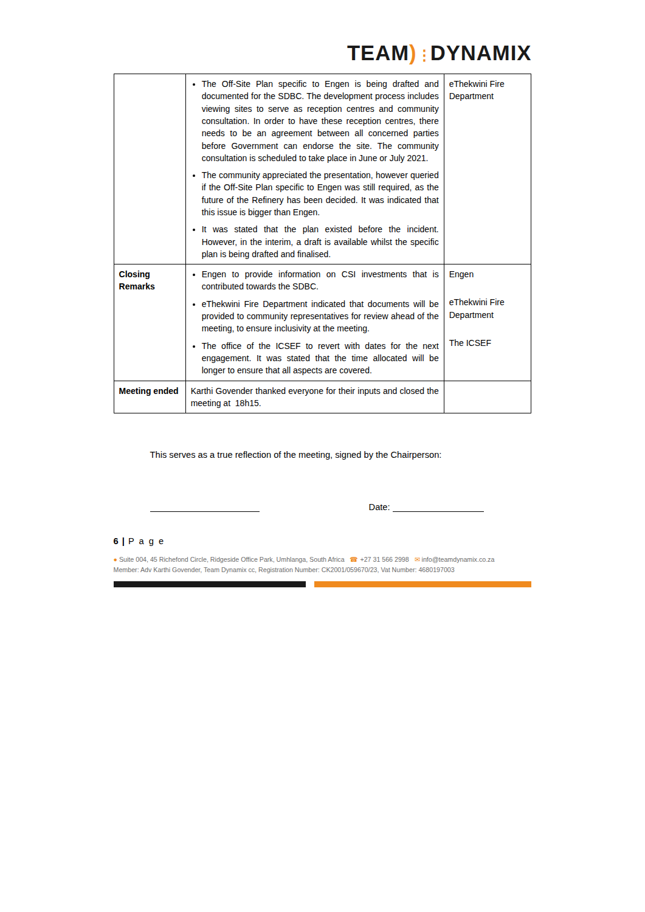TEAM)⋮DYNAMIX
| | The Off-Site Plan specific to Engen is being drafted and documented for the SDBC. The development process includes viewing sites to serve as reception centres and community consultation. In order to have these reception centres, there needs to be an agreement between all concerned parties before Government can endorse the site. The community consultation is scheduled to take place in June or July 2021. The community appreciated the presentation, however queried if the Off-Site Plan specific to Engen was still required, as the future of the Refinery has been decided. It was indicated that this issue is bigger than Engen. It was stated that the plan existed before the incident. However, in the interim, a draft is available whilst the specific plan is being drafted and finalised. | eThekwini Fire Department |
| Closing Remarks | Engen to provide information on CSI investments that is contributed towards the SDBC. eThekwini Fire Department indicated that documents will be provided to community representatives for review ahead of the meeting, to ensure inclusivity at the meeting. The office of the ICSEF to revert with dates for the next engagement. It was stated that the time allocated will be longer to ensure that all aspects are covered. | Engen eThekwini Fire Department The ICSEF |
| Meeting ended | Karthi Govender thanked everyone for their inputs and closed the meeting at 18h15. | |
This serves as a true reflection of the meeting, signed by the Chairperson:
Date:
6 | P a g e
● Suite 004, 45 Richefond Circle, Ridgeside Office Park, Umhlanga, South Africa ☎ +27 31 566 2998 ✉ info@teamdynamix.co.za
Member: Adv Karthi Govender, Team Dynamix cc, Registration Number: CK2001/059670/23, Vat Number: 4680197003